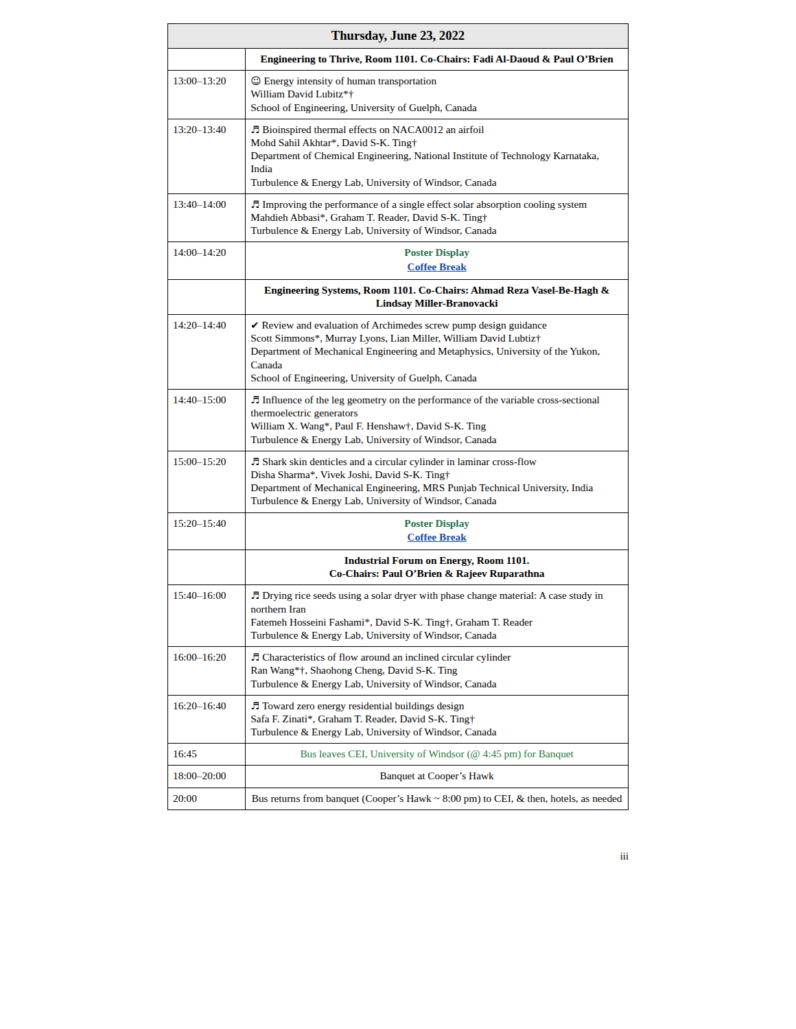| Thursday, June 23, 2022 |
| | Engineering to Thrive, Room 1101. Co-Chairs: Fadi Al-Daoud & Paul O’Brien |
| 13:00–13:20 | ☺ Energy intensity of human transportation William David Lubitz* † School of Engineering, University of Guelph, Canada |
| 13:20–13:40 | ♬ Bioinspired thermal effects on NACA0012 an airfoil Mohd Sahil Akhtar*, David S-K. Ting † Department of Chemical Engineering, National Institute of Technology Karnataka, India Turbulence & Energy Lab, University of Windsor, Canada |
| 13:40–14:00 | ♬ Improving the performance of a single effect solar absorption cooling system Mahdieh Abbasi*, Graham T. Reader, David S-K. Ting † Turbulence & Energy Lab, University of Windsor, Canada |
| 14:00–14:20 | Poster Display Coffee Break |
| | Engineering Systems, Room 1101. Co-Chairs: Ahmad Reza Vasel-Be-Hagh & Lindsay Miller-Branovacki |
| 14:20–14:40 | ✔ Review and evaluation of Archimedes screw pump design guidance Scott Simmons*, Murray Lyons, Lian Miller, William David Lubtiz † Department of Mechanical Engineering and Metaphysics, University of the Yukon, Canada School of Engineering, University of Guelph, Canada |
| 14:40–15:00 | ♬ Influence of the leg geometry on the performance of the variable cross-sectional thermoelectric generators William X. Wang*, Paul F. Henshaw † , David S-K. Ting Turbulence & Energy Lab, University of Windsor, Canada |
| 15:00–15:20 | ♬ Shark skin denticles and a circular cylinder in laminar cross-flow Disha Sharma*, Vivek Joshi, David S-K. Ting † Department of Mechanical Engineering, MRS Punjab Technical University, India Turbulence & Energy Lab, University of Windsor, Canada |
| 15:20–15:40 | Poster Display Coffee Break |
| | Industrial Forum on Energy, Room 1101. Co-Chairs: Paul O’Brien & Rajeev Ruparathna |
| 15:40–16:00 | ♬ Drying rice seeds using a solar dryer with phase change material: A case study in northern Iran Fatemeh Hosseini Fashami*, David S-K. Ting † , Graham T. Reader Turbulence & Energy Lab, University of Windsor, Canada |
| 16:00–16:20 | ♬ Characteristics of flow around an inclined circular cylinder Ran Wang* † , Shaohong Cheng, David S-K. Ting Turbulence & Energy Lab, University of Windsor, Canada |
| 16:20–16:40 | ♬ Toward zero energy residential buildings design Safa F. Zinati*, Graham T. Reader, David S-K. Ting † Turbulence & Energy Lab, University of Windsor, Canada |
| 16:45 | Bus leaves CEI, University of Windsor (@ 4:45 pm) for Banquet |
| 18:00–20:00 | Banquet at Cooper’s Hawk |
| 20:00 | Bus retur n s from banquet (Cooper’s Hawk ~ 8:00 pm) to CEI, & then, hotels, as needed |
iii